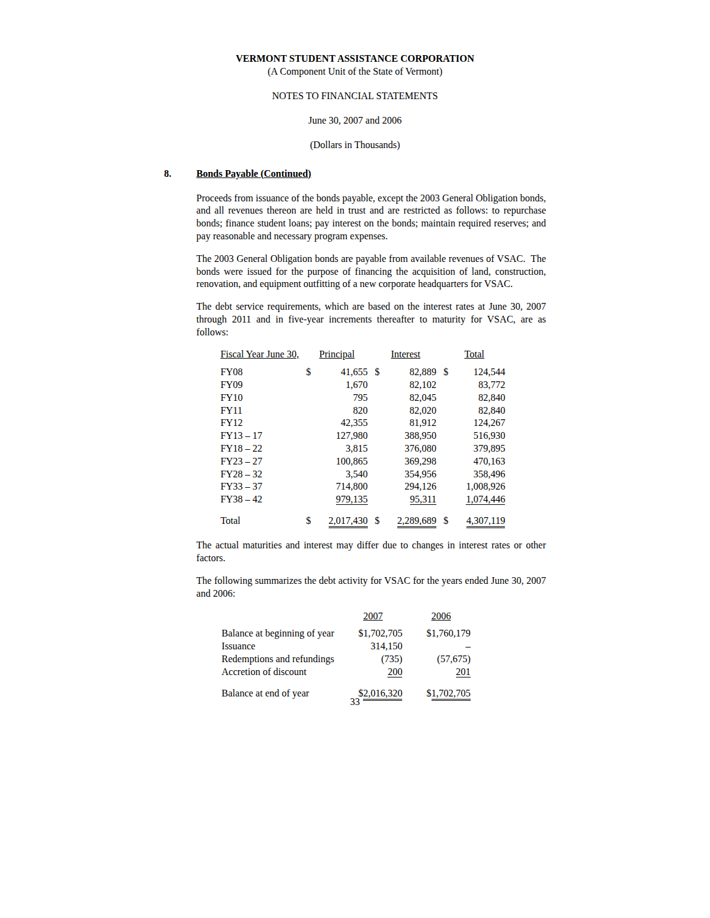Vermont Student Assistance Corporation
(A Component Unit of the State of Vermont)
NOTES TO FINANCIAL STATEMENTS
June 30, 2007 and 2006
(Dollars in Thousands)
8. Bonds Payable (Continued)
Proceeds from issuance of the bonds payable, except the 2003 General Obligation bonds, and all revenues thereon are held in trust and are restricted as follows: to repurchase bonds; finance student loans; pay interest on the bonds; maintain required reserves; and pay reasonable and necessary program expenses.
The 2003 General Obligation bonds are payable from available revenues of VSAC. The bonds were issued for the purpose of financing the acquisition of land, construction, renovation, and equipment outfitting of a new corporate headquarters for VSAC.
The debt service requirements, which are based on the interest rates at June 30, 2007 through 2011 and in five-year increments thereafter to maturity for VSAC, are as follows:
| Fiscal Year June 30, | Principal | Interest | Total |
| --- | --- | --- | --- |
| FY08 | $ | 41,655 | $ | 82,889 | $ | 124,544 |
| FY09 | | 1,670 | | 82,102 | | 83,772 |
| FY10 | | 795 | | 82,045 | | 82,840 |
| FY11 | | 820 | | 82,020 | | 82,840 |
| FY12 | | 42,355 | | 81,912 | | 124,267 |
| FY13 – 17 | | 127,980 | | 388,950 | | 516,930 |
| FY18 – 22 | | 3,815 | | 376,080 | | 379,895 |
| FY23 – 27 | | 100,865 | | 369,298 | | 470,163 |
| FY28 – 32 | | 3,540 | | 354,956 | | 358,496 |
| FY33 – 37 | | 714,800 | | 294,126 | | 1,008,926 |
| FY38 – 42 | | 979,135 | | 95,311 | | 1,074,446 |
| Total | $ | 2,017,430 | $ | 2,289,689 | $ | 4,307,119 |
The actual maturities and interest may differ due to changes in interest rates or other factors.
The following summarizes the debt activity for VSAC for the years ended June 30, 2007 and 2006:
| | 2007 | 2006 |
| --- | --- | --- |
| Balance at beginning of year | $1,702,705 | $1,760,179 |
| Issuance | 314,150 | – |
| Redemptions and refundings | (735) | (57,675) |
| Accretion of discount | 200 | 201 |
| Balance at end of year | $ 2,016,320 | $ 1,702,705 |
33